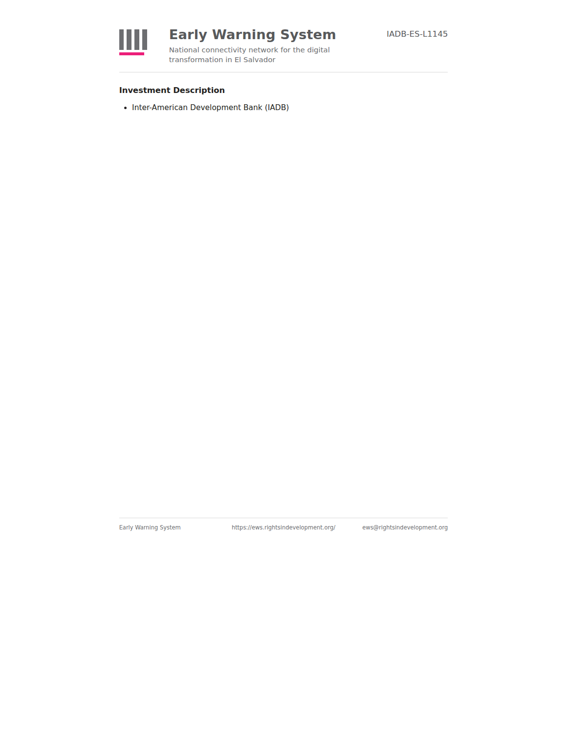Early Warning System
National connectivity network for the digital transformation in El Salvador
IADB-ES-L1145
Investment Description
Inter-American Development Bank (IADB)
Early Warning System
https://ews.rightsindevelopment.org/
ews@rightsindevelopment.org